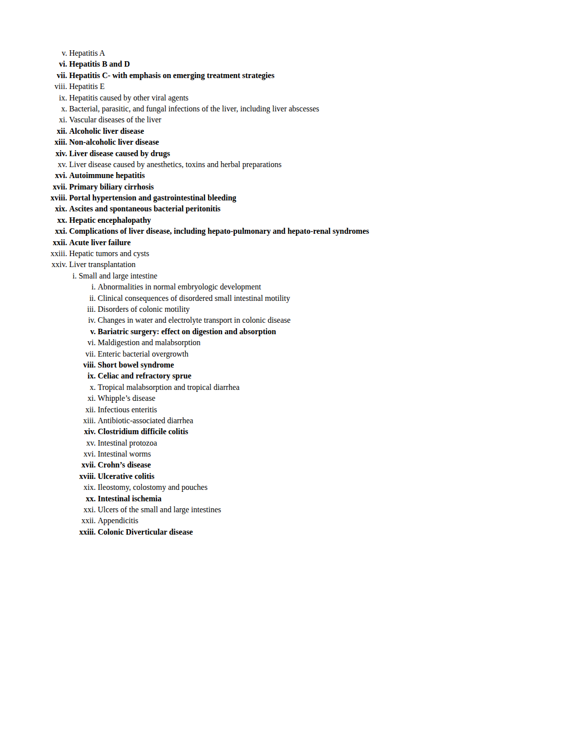Hepatitis A
Hepatitis B and D
Hepatitis C- with emphasis on emerging treatment strategies
Hepatitis E
Hepatitis caused by other viral agents
Bacterial, parasitic, and fungal infections of the liver, including liver abscesses
Vascular diseases of the liver
Alcoholic liver disease
Non-alcoholic liver disease
Liver disease caused by drugs
Liver disease caused by anesthetics, toxins and herbal preparations
Autoimmune hepatitis
Primary biliary cirrhosis
Portal hypertension and gastrointestinal bleeding
Ascites and spontaneous bacterial peritonitis
Hepatic encephalopathy
Complications of liver disease, including hepato-pulmonary and hepato-renal syndromes
Acute liver failure
Hepatic tumors and cysts
Liver transplantation
Small and large intestine
Abnormalities in normal embryologic development
Clinical consequences of disordered small intestinal motility
Disorders of colonic motility
Changes in water and electrolyte transport in colonic disease
Bariatric surgery: effect on digestion and absorption
Maldigestion and malabsorption
Enteric bacterial overgrowth
Short bowel syndrome
Celiac and refractory sprue
Tropical malabsorption and tropical diarrhea
Whipple’s disease
Infectious enteritis
Antibiotic-associated diarrhea
Clostridium difficile colitis
Intestinal protozoa
Intestinal worms
Crohn’s disease
Ulcerative colitis
Ileostomy, colostomy and pouches
Intestinal ischemia
Ulcers of the small and large intestines
Appendicitis
Colonic Diverticular disease